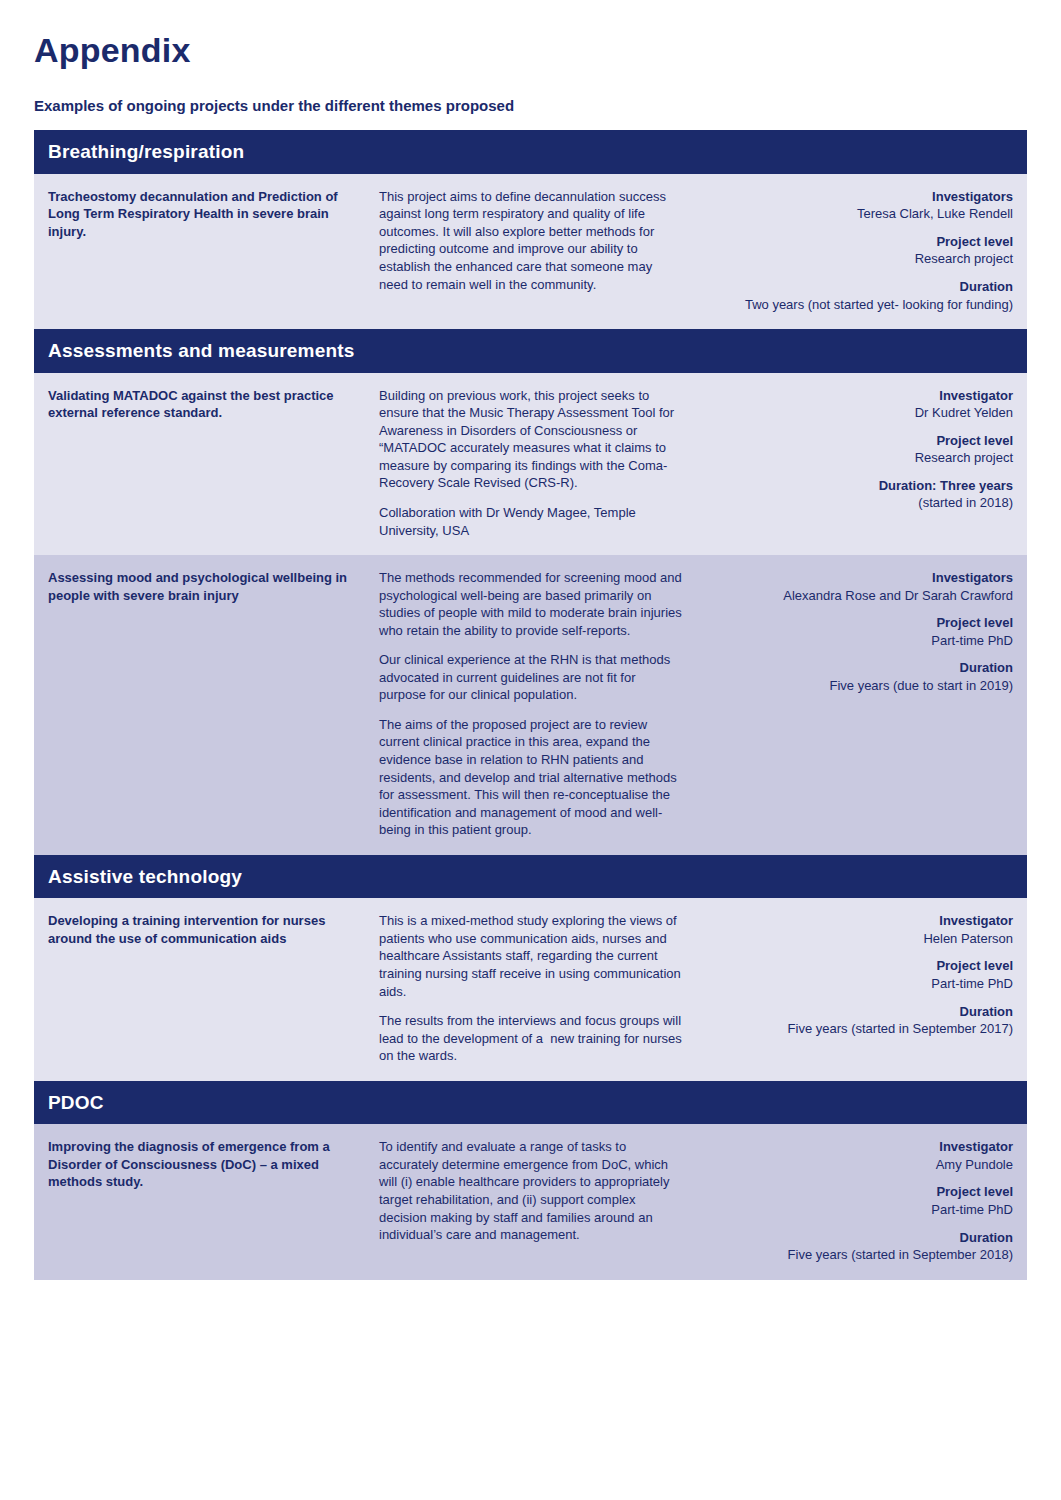Appendix
Examples of ongoing projects under the different themes proposed
| Breathing/respiration |
| --- |
| Tracheostomy decannulation and Prediction of Long Term Respiratory Health in severe brain injury. | This project aims to define decannulation success against long term respiratory and quality of life outcomes. It will also explore better methods for predicting outcome and improve our ability to establish the enhanced care that someone may need to remain well in the community. | Investigators Teresa Clark, Luke Rendell Project level Research project Duration Two years (not started yet- looking for funding) |
| Assessments and measurements |
| --- |
| Validating MATADOC against the best practice external reference standard. | Building on previous work, this project seeks to ensure that the Music Therapy Assessment Tool for Awareness in Disorders of Consciousness or “MATADOC accurately measures what it claims to measure by comparing its findings with the Coma-Recovery Scale Revised (CRS-R). Collaboration with Dr Wendy Magee, Temple University, USA | Investigator Dr Kudret Yelden Project level Research project Duration: Three years (started in 2018) |
| Assessing mood and psychological wellbeing in people with severe brain injury | The methods recommended for screening mood and psychological well-being are based primarily on studies of people with mild to moderate brain injuries who retain the ability to provide self-reports. Our clinical experience at the RHN is that methods advocated in current guidelines are not fit for purpose for our clinical population. The aims of the proposed project are to review current clinical practice in this area, expand the evidence base in relation to RHN patients and residents, and develop and trial alternative methods for assessment. This will then re-conceptualise the identification and management of mood and well-being in this patient group. | Investigators Alexandra Rose and Dr Sarah Crawford Project level Part-time PhD Duration Five years (due to start in 2019) |
| Assistive technology |
| --- |
| Developing a training intervention for nurses around the use of communication aids | This is a mixed-method study exploring the views of patients who use communication aids, nurses and healthcare Assistants staff, regarding the current training nursing staff receive in using communication aids. The results from the interviews and focus groups will lead to the development of a new training for nurses on the wards. | Investigator Helen Paterson Project level Part-time PhD Duration Five years (started in September 2017) |
| PDOC |
| --- |
| Improving the diagnosis of emergence from a Disorder of Consciousness (DoC) – a mixed methods study. | To identify and evaluate a range of tasks to accurately determine emergence from DoC, which will (i) enable healthcare providers to appropriately target rehabilitation, and (ii) support complex decision making by staff and families around an individual’s care and management. | Investigator Amy Pundole Project level Part-time PhD Duration Five years (started in September 2018) |